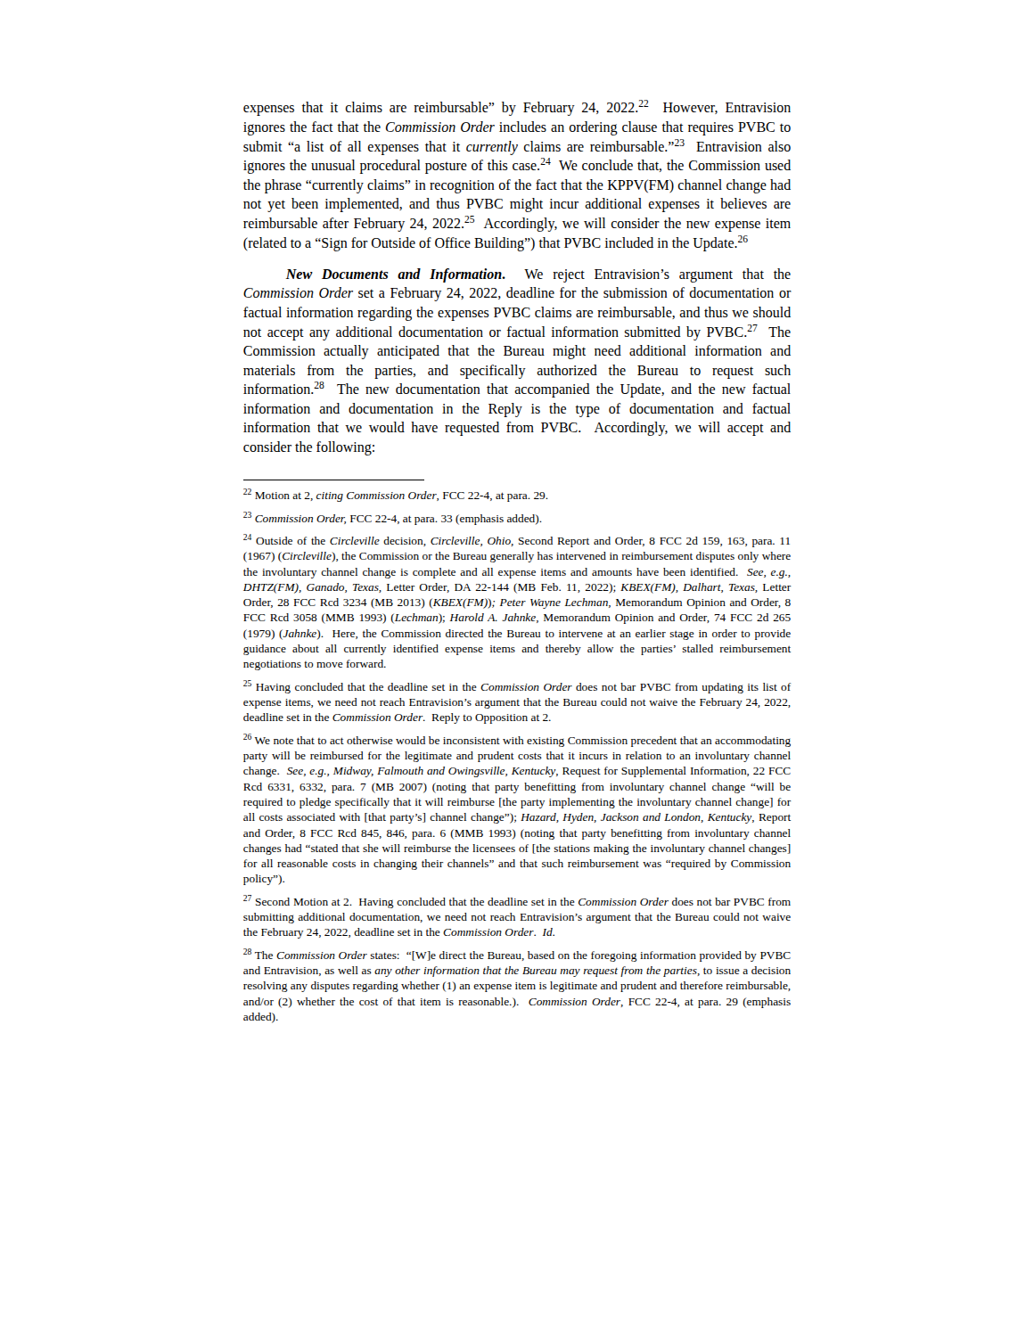expenses that it claims are reimbursable” by February 24, 2022.22 However, Entravision ignores the fact that the Commission Order includes an ordering clause that requires PVBC to submit “a list of all expenses that it currently claims are reimbursable.”23 Entravision also ignores the unusual procedural posture of this case.24 We conclude that, the Commission used the phrase “currently claims” in recognition of the fact that the KPPV(FM) channel change had not yet been implemented, and thus PVBC might incur additional expenses it believes are reimbursable after February 24, 2022.25 Accordingly, we will consider the new expense item (related to a “Sign for Outside of Office Building”) that PVBC included in the Update.26
New Documents and Information. We reject Entravision’s argument that the Commission Order set a February 24, 2022, deadline for the submission of documentation or factual information regarding the expenses PVBC claims are reimbursable, and thus we should not accept any additional documentation or factual information submitted by PVBC.27 The Commission actually anticipated that the Bureau might need additional information and materials from the parties, and specifically authorized the Bureau to request such information.28 The new documentation that accompanied the Update, and the new factual information and documentation in the Reply is the type of documentation and factual information that we would have requested from PVBC. Accordingly, we will accept and consider the following:
22 Motion at 2, citing Commission Order, FCC 22-4, at para. 29.
23 Commission Order, FCC 22-4, at para. 33 (emphasis added).
24 Outside of the Circleville decision, Circleville, Ohio, Second Report and Order, 8 FCC 2d 159, 163, para. 11 (1967) (Circleville), the Commission or the Bureau generally has intervened in reimbursement disputes only where the involuntary channel change is complete and all expense items and amounts have been identified. See, e.g., DHTZ(FM), Ganado, Texas, Letter Order, DA 22-144 (MB Feb. 11, 2022); KBEX(FM), Dalhart, Texas, Letter Order, 28 FCC Rcd 3234 (MB 2013) (KBEX(FM)); Peter Wayne Lechman, Memorandum Opinion and Order, 8 FCC Rcd 3058 (MMB 1993) (Lechman); Harold A. Jahnke, Memorandum Opinion and Order, 74 FCC 2d 265 (1979) (Jahnke). Here, the Commission directed the Bureau to intervene at an earlier stage in order to provide guidance about all currently identified expense items and thereby allow the parties’ stalled reimbursement negotiations to move forward.
25 Having concluded that the deadline set in the Commission Order does not bar PVBC from updating its list of expense items, we need not reach Entravision’s argument that the Bureau could not waive the February 24, 2022, deadline set in the Commission Order. Reply to Opposition at 2.
26 We note that to act otherwise would be inconsistent with existing Commission precedent that an accommodating party will be reimbursed for the legitimate and prudent costs that it incurs in relation to an involuntary channel change. See, e.g., Midway, Falmouth and Owingsville, Kentucky, Request for Supplemental Information, 22 FCC Rcd 6331, 6332, para. 7 (MB 2007) (noting that party benefitting from involuntary channel change “will be required to pledge specifically that it will reimburse [the party implementing the involuntary channel change] for all costs associated with [that party’s] channel change”); Hazard, Hyden, Jackson and London, Kentucky, Report and Order, 8 FCC Rcd 845, 846, para. 6 (MMB 1993) (noting that party benefitting from involuntary channel changes had “stated that she will reimburse the licensees of [the stations making the involuntary channel changes] for all reasonable costs in changing their channels” and that such reimbursement was “required by Commission policy”).
27 Second Motion at 2. Having concluded that the deadline set in the Commission Order does not bar PVBC from submitting additional documentation, we need not reach Entravision’s argument that the Bureau could not waive the February 24, 2022, deadline set in the Commission Order. Id.
28 The Commission Order states: “[W]e direct the Bureau, based on the foregoing information provided by PVBC and Entravision, as well as any other information that the Bureau may request from the parties, to issue a decision resolving any disputes regarding whether (1) an expense item is legitimate and prudent and therefore reimbursable, and/or (2) whether the cost of that item is reasonable.). Commission Order, FCC 22-4, at para. 29 (emphasis added).